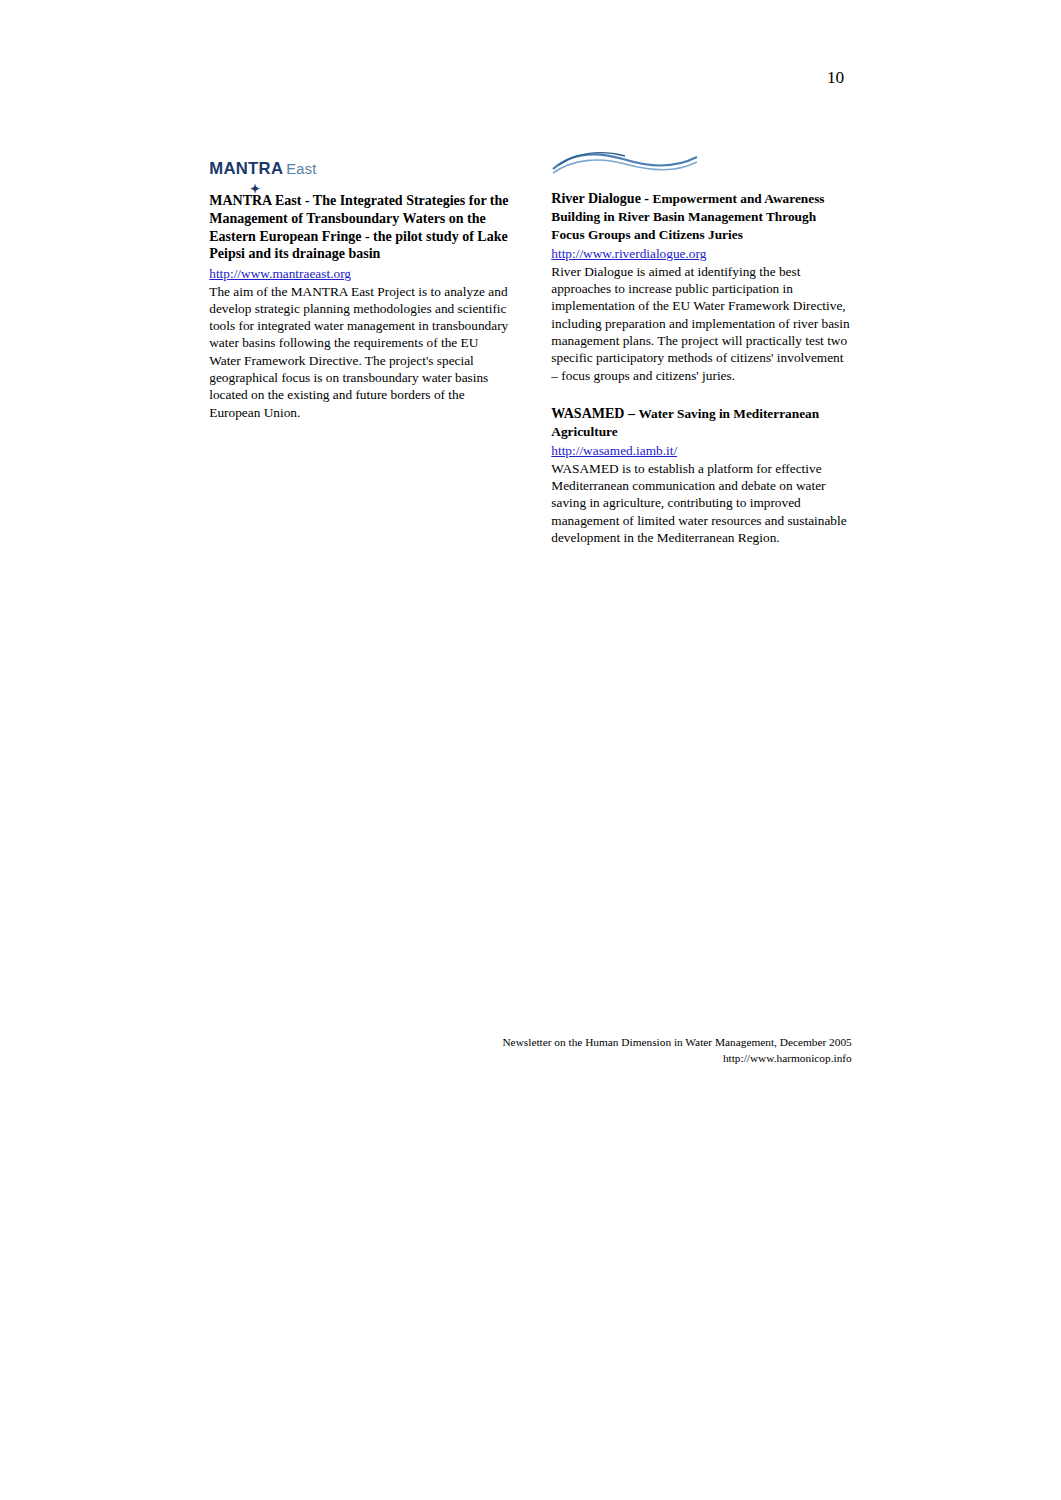10
MA✦NTRAEast
MANTRA East - The Integrated Strategies for the Management of Transboundary Waters on the Eastern European Fringe - the pilot study of Lake Peipsi and its drainage basin
http://www.mantraeast.org
The aim of the MANTRA East Project is to analyze and develop strategic planning methodologies and scientific tools for integrated water management in transboundary water basins following the requirements of the EU Water Framework Directive. The project's special geographical focus is on transboundary water basins located on the existing and future borders of the European Union.
River Dialogue - Empowerment and Awareness Building in River Basin Management Through Focus Groups and Citizens Juries
http://www.riverdialogue.org
River Dialogue is aimed at identifying the best approaches to increase public participation in implementation of the EU Water Framework Directive, including preparation and implementation of river basin management plans. The project will practically test two specific participatory methods of citizens' involvement – focus groups and citizens' juries.
WASAMED – Water Saving in Mediterranean Agriculture
http://wasamed.iamb.it/
WASAMED is to establish a platform for effective Mediterranean communication and debate on water saving in agriculture, contributing to improved management of limited water resources and sustainable development in the Mediterranean Region.
Newsletter on the Human Dimension in Water Management, December 2005
http://www.harmonicop.info